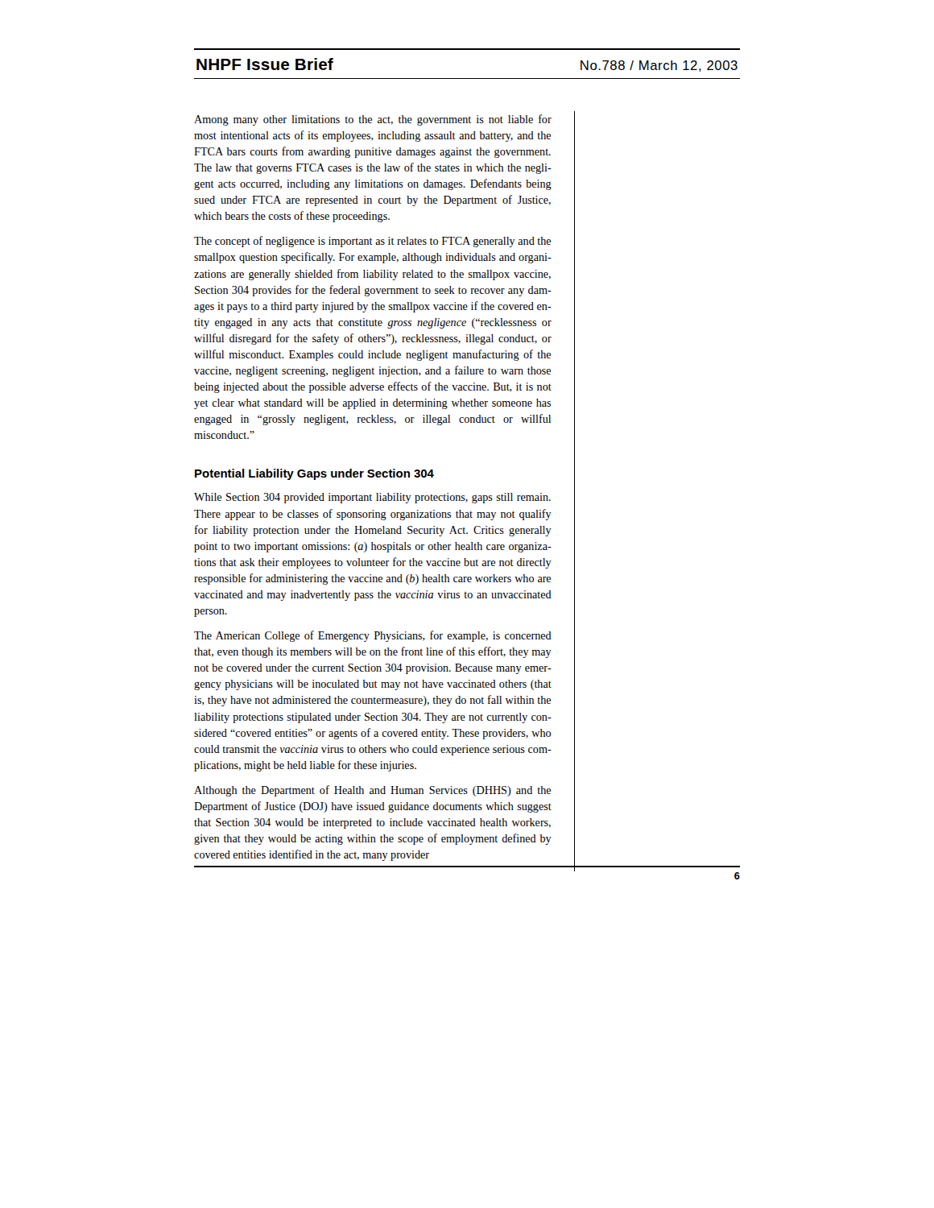NHPF Issue Brief
No.788 / March 12, 2003
Among many other limitations to the act, the government is not liable for most intentional acts of its employees, including assault and battery, and the FTCA bars courts from awarding punitive damages against the government. The law that governs FTCA cases is the law of the states in which the negligent acts occurred, including any limitations on damages. Defendants being sued under FTCA are represented in court by the Department of Justice, which bears the costs of these proceedings.
The concept of negligence is important as it relates to FTCA generally and the smallpox question specifically. For example, although individuals and organizations are generally shielded from liability related to the smallpox vaccine, Section 304 provides for the federal government to seek to recover any damages it pays to a third party injured by the smallpox vaccine if the covered entity engaged in any acts that constitute gross negligence (“recklessness or willful disregard for the safety of others”), recklessness, illegal conduct, or willful misconduct. Examples could include negligent manufacturing of the vaccine, negligent screening, negligent injection, and a failure to warn those being injected about the possible adverse effects of the vaccine. But, it is not yet clear what standard will be applied in determining whether someone has engaged in “grossly negligent, reckless, or illegal conduct or willful misconduct.”
Potential Liability Gaps under Section 304
While Section 304 provided important liability protections, gaps still remain. There appear to be classes of sponsoring organizations that may not qualify for liability protection under the Homeland Security Act. Critics generally point to two important omissions: (a) hospitals or other health care organizations that ask their employees to volunteer for the vaccine but are not directly responsible for administering the vaccine and (b) health care workers who are vaccinated and may inadvertently pass the vaccinia virus to an unvaccinated person.
The American College of Emergency Physicians, for example, is concerned that, even though its members will be on the front line of this effort, they may not be covered under the current Section 304 provision. Because many emergency physicians will be inoculated but may not have vaccinated others (that is, they have not administered the countermeasure), they do not fall within the liability protections stipulated under Section 304. They are not currently considered “covered entities” or agents of a covered entity. These providers, who could transmit the vaccinia virus to others who could experience serious complications, might be held liable for these injuries.
Although the Department of Health and Human Services (DHHS) and the Department of Justice (DOJ) have issued guidance documents which suggest that Section 304 would be interpreted to include vaccinated health workers, given that they would be acting within the scope of employment defined by covered entities identified in the act, many provider
6